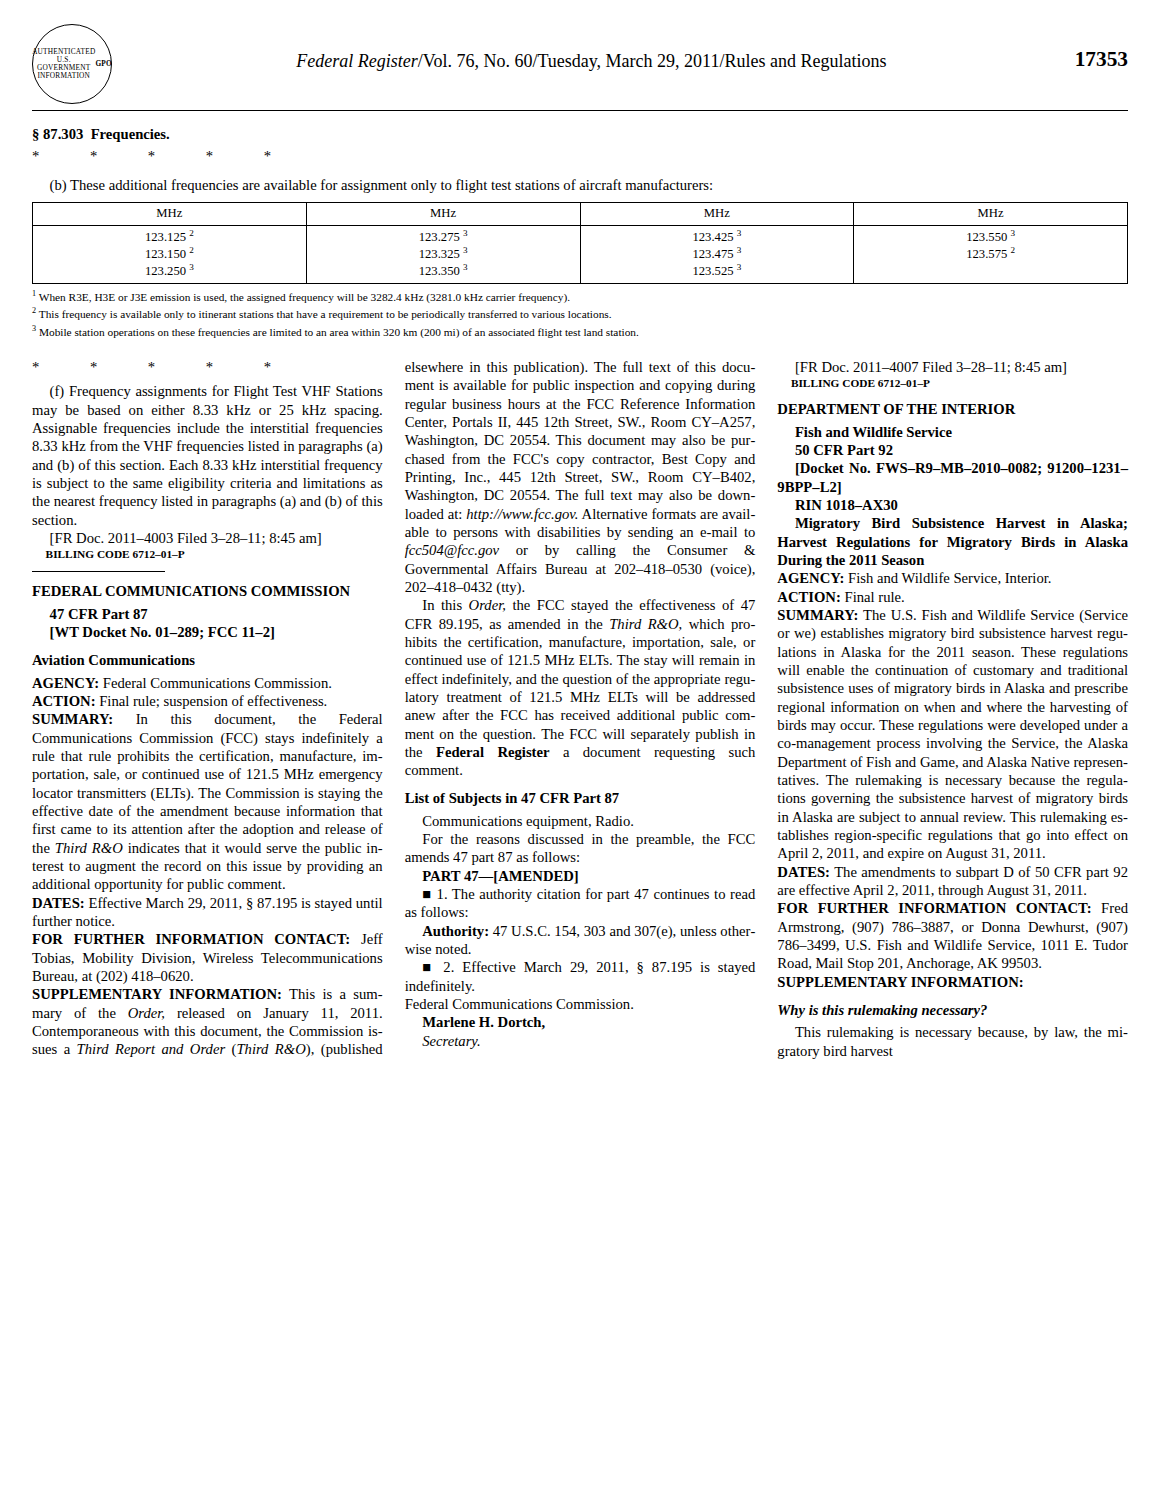AUTHENTICATED
U.S. GOVERNMENT
INFORMATION
GPO
Federal Register/Vol. 76, No. 60/Tuesday, March 29, 2011/Rules and Regulations
17353
§ 87.303 Frequencies.
* * * * *
(b) These additional frequencies are available for assignment only to flight test stations of aircraft manufacturers:
| MHz | MHz | MHz | MHz |
| --- | --- | --- | --- |
| 123.125 2 123.150 2 123.250 3 | 123.275 3 123.325 3 123.350 3 | 123.425 3 123.475 3 123.525 3 | 123.550 3 123.575 2 |
1 When R3E, H3E or J3E emission is used, the assigned frequency will be 3282.4 kHz (3281.0 kHz carrier frequency).
2 This frequency is available only to itinerant stations that have a requirement to be periodically transferred to various locations.
3 Mobile station operations on these frequencies are limited to an area within 320 km (200 mi) of an associated flight test land station.
* * * * *
(f) Frequency assignments for Flight Test VHF Stations may be based on either 8.33 kHz or 25 kHz spacing. Assignable frequencies include the interstitial frequencies 8.33 kHz from the VHF frequencies listed in paragraphs (a) and (b) of this section. Each 8.33 kHz interstitial frequency is subject to the same eligibility criteria and limitations as the nearest frequency listed in paragraphs (a) and (b) of this section.
[FR Doc. 2011–4003 Filed 3–28–11; 8:45 am]
BILLING CODE 6712–01–P
FEDERAL COMMUNICATIONS COMMISSION
47 CFR Part 87
[WT Docket No. 01–289; FCC 11–2]
Aviation Communications
AGENCY: Federal Communications Commission.
ACTION: Final rule; suspension of effectiveness.
SUMMARY: In this document, the Federal Communications Commission (FCC) stays indefinitely a rule that rule prohibits the certification, manufacture, importation, sale, or continued use of 121.5 MHz emergency locator transmitters (ELTs). The Commission is staying the effective date of the amendment because information that first came to its attention after the adoption and release of the Third R&O indicates that it would serve the public interest to augment the record on this issue by providing an additional opportunity for public comment.
DATES: Effective March 29, 2011, § 87.195 is stayed until further notice.
FOR FURTHER INFORMATION CONTACT: Jeff Tobias, Mobility Division, Wireless Telecommunications Bureau, at (202) 418–0620.
SUPPLEMENTARY INFORMATION: This is a summary of the Order, released on January 11, 2011. Contemporaneous with this document, the Commission issues a Third Report and Order (Third R&O), (published elsewhere in this publication). The full text of this document is available for public inspection and copying during regular business hours at the FCC Reference Information Center, Portals II, 445 12th Street, SW., Room CY–A257, Washington, DC 20554. This document may also be purchased from the FCC's copy contractor, Best Copy and Printing, Inc., 445 12th Street, SW., Room CY–B402, Washington, DC 20554. The full text may also be downloaded at: http://www.fcc.gov. Alternative formats are available to persons with disabilities by sending an e-mail to fcc504@fcc.gov or by calling the Consumer & Governmental Affairs Bureau at 202–418–0530 (voice), 202–418–0432 (tty).
In this Order, the FCC stayed the effectiveness of 47 CFR 89.195, as amended in the Third R&O, which prohibits the certification, manufacture, importation, sale, or continued use of 121.5 MHz ELTs. The stay will remain in effect indefinitely, and the question of the appropriate regulatory treatment of 121.5 MHz ELTs will be addressed anew after the FCC has received additional public comment on the question. The FCC will separately publish in the Federal Register a document requesting such comment.
List of Subjects in 47 CFR Part 87
Communications equipment, Radio.
For the reasons discussed in the preamble, the FCC amends 47 part 87 as follows:
PART 47—[AMENDED]
1. The authority citation for part 47 continues to read as follows:
Authority: 47 U.S.C. 154, 303 and 307(e), unless otherwise noted.
2. Effective March 29, 2011, § 87.195 is stayed indefinitely.
Federal Communications Commission.
Marlene H. Dortch,
Secretary.
[FR Doc. 2011–4007 Filed 3–28–11; 8:45 am]
BILLING CODE 6712–01–P
DEPARTMENT OF THE INTERIOR
Fish and Wildlife Service
50 CFR Part 92
[Docket No. FWS–R9–MB–2010–0082; 91200–1231–9BPP–L2]
RIN 1018–AX30
Migratory Bird Subsistence Harvest in Alaska; Harvest Regulations for Migratory Birds in Alaska During the 2011 Season
AGENCY: Fish and Wildlife Service, Interior.
ACTION: Final rule.
SUMMARY: The U.S. Fish and Wildlife Service (Service or we) establishes migratory bird subsistence harvest regulations in Alaska for the 2011 season. These regulations will enable the continuation of customary and traditional subsistence uses of migratory birds in Alaska and prescribe regional information on when and where the harvesting of birds may occur. These regulations were developed under a co-management process involving the Service, the Alaska Department of Fish and Game, and Alaska Native representatives. The rulemaking is necessary because the regulations governing the subsistence harvest of migratory birds in Alaska are subject to annual review. This rulemaking establishes region-specific regulations that go into effect on April 2, 2011, and expire on August 31, 2011.
DATES: The amendments to subpart D of 50 CFR part 92 are effective April 2, 2011, through August 31, 2011.
FOR FURTHER INFORMATION CONTACT: Fred Armstrong, (907) 786–3887, or Donna Dewhurst, (907) 786–3499, U.S. Fish and Wildlife Service, 1011 E. Tudor Road, Mail Stop 201, Anchorage, AK 99503.
SUPPLEMENTARY INFORMATION:
Why is this rulemaking necessary?
This rulemaking is necessary because, by law, the migratory bird harvest